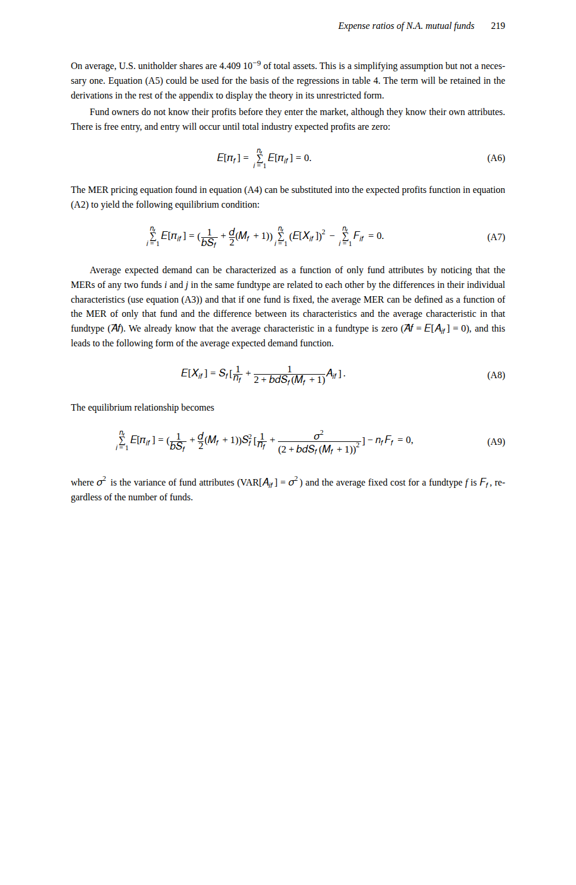Expense ratios of N.A. mutual funds 219
On average, U.S. unitholder shares are 4.409 10−9 of total assets. This is a simplifying assumption but not a necessary one. Equation (A5) could be used for the basis of the regressions in table 4. The term will be retained in the derivations in the rest of the appendix to display the theory in its unrestricted form.
Fund owners do not know their profits before they enter the market, although they know their own attributes. There is free entry, and entry will occur until total industry expected profits are zero:
E [ πf ] = ∑ i=1 nf E [ πif ] = 0.
(A6)
The MER pricing equation found in equation (A4) can be substituted into the expected profits function in equation (A2) to yield the following equilibrium condition:
∑ i=1 nf E [ πif ] = ( 1bSf + d2 (Mf+1) ) ∑ i=1 nf ( E[Xif] ) 2 − ∑ i=1 nf Fif = 0.
(A7)
Average expected demand can be characterized as a function of only fund attributes by noticing that the MERs of any two funds i and j in the same fundtype are related to each other by the differences in their individual characteristics (use equation (A3)) and that if one fund is fixed, the average MER can be defined as a function of the MER of only that fund and the difference between its characteristics and the average characteristic in that fundtype (A¯f). We already know that the average characteristic in a fundtype is zero (A¯f=E[Aif]=0), and this leads to the following form of the average expected demand function.
E [ Xif ] = Sf [ 1nf + 1 2+bdSf (Mf+1) Aif ] .
(A8)
The equilibrium relationship becomes
∑ i=1 nf E [ πif ] = ( 1bSf + d2 (Mf+1) ) Sf2 [ 1nf + σ2 ( 2+bdSf (Mf+1) ) 2 ] − nf Ff = 0 ,
(A9)
where σ2 is the variance of fund attributes (VAR[Aif] = σ2) and the average fixed cost for a fundtype f is Ff, regardless of the number of funds.